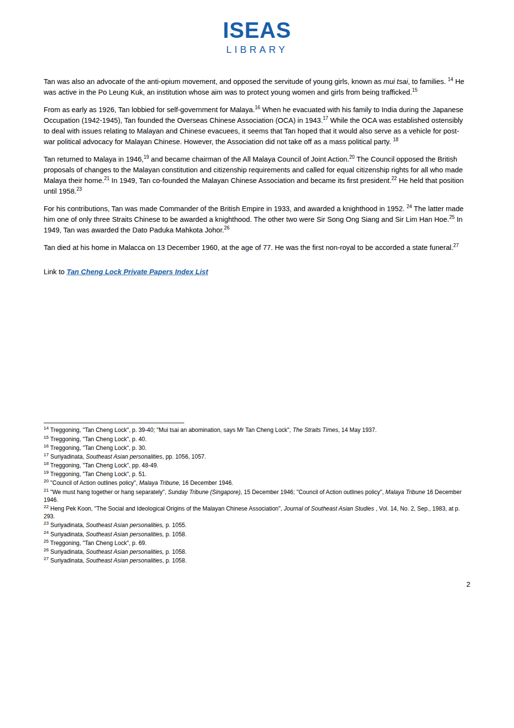ISEAS LIBRARY
Tan was also an advocate of the anti-opium movement, and opposed the servitude of young girls, known as mui tsai, to families. 14 He was active in the Po Leung Kuk, an institution whose aim was to protect young women and girls from being trafficked.15
From as early as 1926, Tan lobbied for self-government for Malaya.16 When he evacuated with his family to India during the Japanese Occupation (1942-1945), Tan founded the Overseas Chinese Association (OCA) in 1943.17 While the OCA was established ostensibly to deal with issues relating to Malayan and Chinese evacuees, it seems that Tan hoped that it would also serve as a vehicle for post-war political advocacy for Malayan Chinese. However, the Association did not take off as a mass political party. 18
Tan returned to Malaya in 1946,19 and became chairman of the All Malaya Council of Joint Action.20 The Council opposed the British proposals of changes to the Malayan constitution and citizenship requirements and called for equal citizenship rights for all who made Malaya their home.21 In 1949, Tan co-founded the Malayan Chinese Association and became its first president.22 He held that position until 1958.23
For his contributions, Tan was made Commander of the British Empire in 1933, and awarded a knighthood in 1952. 24 The latter made him one of only three Straits Chinese to be awarded a knighthood. The other two were Sir Song Ong Siang and Sir Lim Han Hoe.25 In 1949, Tan was awarded the Dato Paduka Mahkota Johor.26
Tan died at his home in Malacca on 13 December 1960, at the age of 77. He was the first non-royal to be accorded a state funeral.27
Link to Tan Cheng Lock Private Papers Index List
14 Treggoning, "Tan Cheng Lock", p. 39-40; "Mui tsai an abomination, says Mr Tan Cheng Lock", The Straits Times, 14 May 1937.
15 Treggoning, "Tan Cheng Lock", p. 40.
16 Treggoning, "Tan Cheng Lock", p. 30.
17 Suriyadinata, Southeast Asian personalities, pp. 1056, 1057.
18 Treggoning, "Tan Cheng Lock", pp. 48-49.
19 Treggoning, "Tan Cheng Lock", p. 51.
20 "Council of Action outlines policy", Malaya Tribune, 16 December 1946.
21 "We must hang together or hang separately", Sunday Tribune (Singapore), 15 December 1946; "Council of Action outlines policy", Malaya Tribune 16 December 1946.
22 Heng Pek Koon, "The Social and Ideological Origins of the Malayan Chinese Association", Journal of Southeast Asian Studies , Vol. 14, No. 2, Sep., 1983, at p. 293.
23 Suriyadinata, Southeast Asian personalities, p. 1055.
24 Suriyadinata, Southeast Asian personalities, p. 1058.
25 Treggoning, "Tan Cheng Lock", p. 69.
26 Suriyadinata, Southeast Asian personalities, p. 1058.
27 Suriyadinata, Southeast Asian personalities, p. 1058.
2